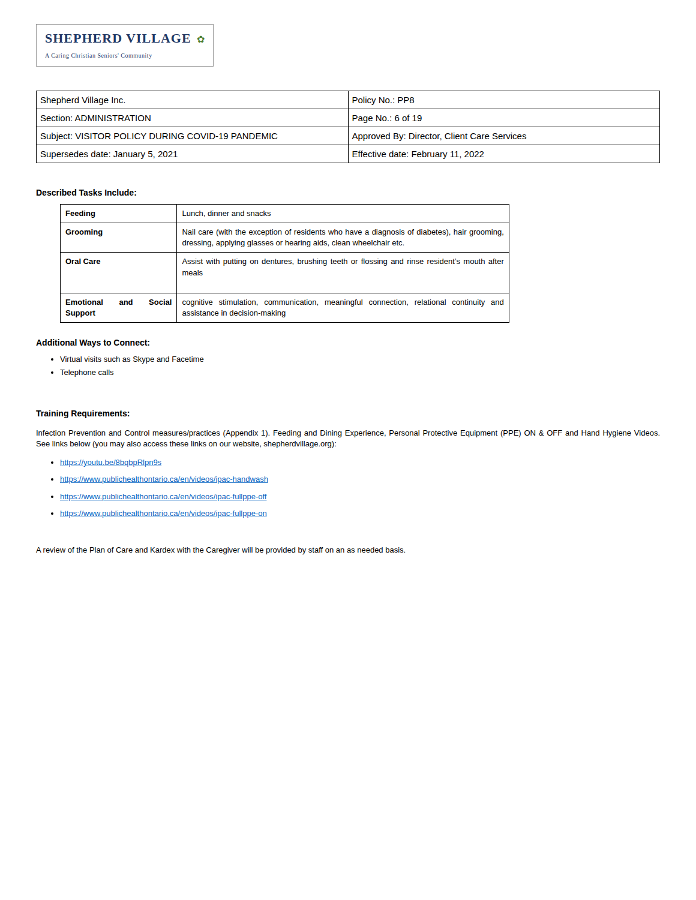SHEPHERD VILLAGE ✿
A Caring Christian Seniors' Community
| Shepherd Village Inc. | Policy No.: PP8 |
| Section: ADMINISTRATION | Page No.: 6 of 19 |
| Subject: VISITOR POLICY DURING COVID-19 PANDEMIC | Approved By: Director, Client Care Services |
| Supersedes date: January 5, 2021 | Effective date: February 11, 2022 |
Described Tasks Include:
| Feeding | Lunch, dinner and snacks |
| Grooming | Nail care (with the exception of residents who have a diagnosis of diabetes), hair grooming, dressing, applying glasses or hearing aids, clean wheelchair etc. |
| Oral Care | Assist with putting on dentures, brushing teeth or flossing and rinse resident’s mouth after meals |
| Emotional and Social Support | cognitive stimulation, communication, meaningful connection, relational continuity and assistance in decision-making |
Additional Ways to Connect:
Virtual visits such as Skype and Facetime
Telephone calls
Training Requirements:
Infection Prevention and Control measures/practices (Appendix 1). Feeding and Dining Experience, Personal Protective Equipment (PPE) ON & OFF and Hand Hygiene Videos. See links below (you may also access these links on our website, shepherdvillage.org):
https://youtu.be/8bqbpRlpn9s
https://www.publichealthontario.ca/en/videos/ipac-handwash
https://www.publichealthontario.ca/en/videos/ipac-fullppe-off
https://www.publichealthontario.ca/en/videos/ipac-fullppe-on
A review of the Plan of Care and Kardex with the Caregiver will be provided by staff on an as needed basis.